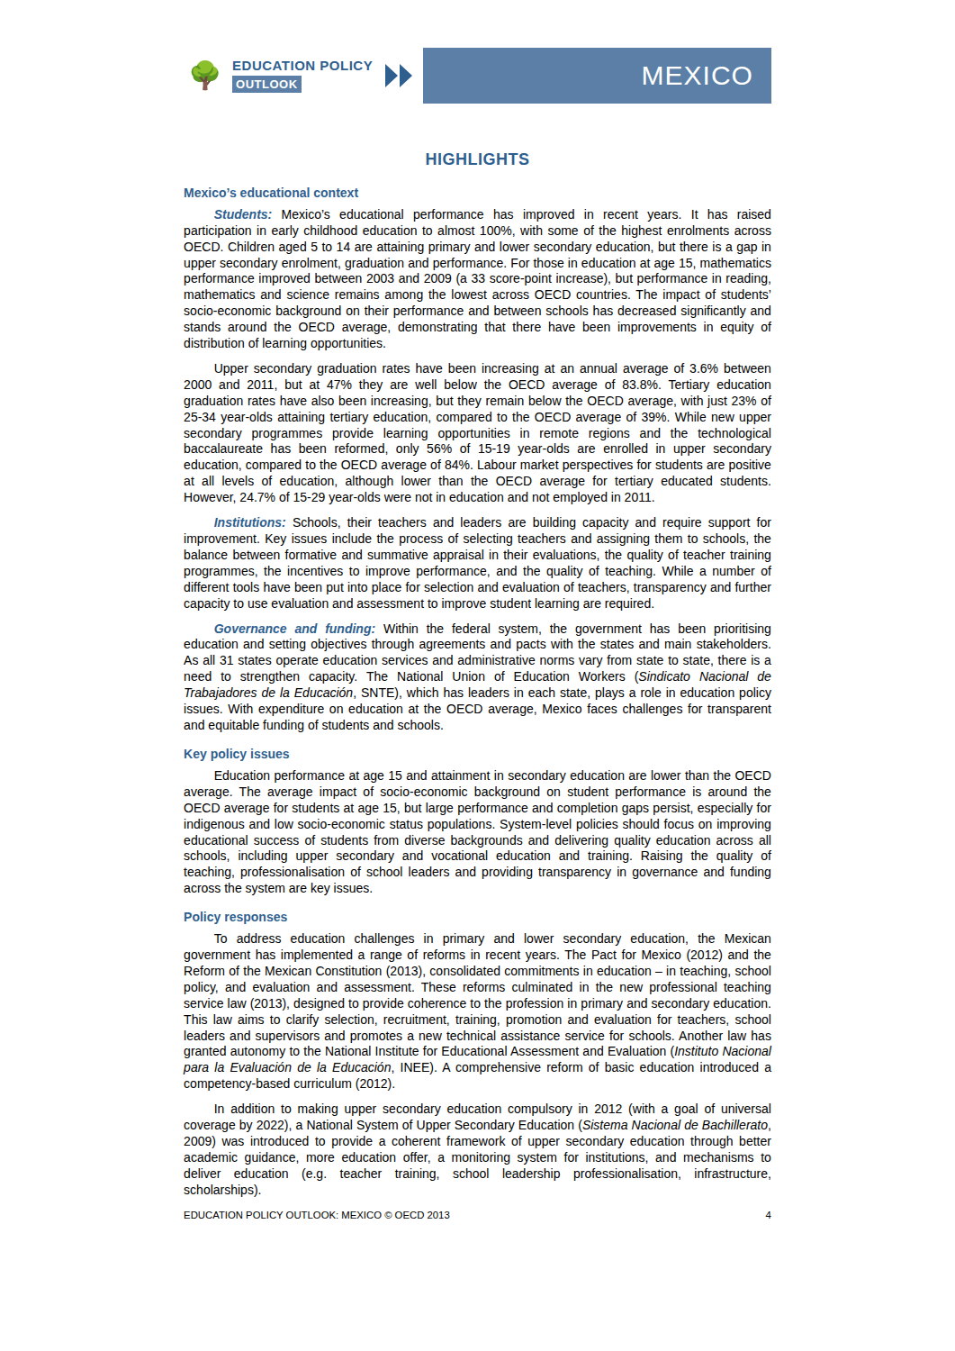🌳
EDUCATION POLICY OUTLOOK
MEXICO
HIGHLIGHTS
Mexico’s educational context
Students: Mexico’s educational performance has improved in recent years. It has raised participation in early childhood education to almost 100%, with some of the highest enrolments across OECD. Children aged 5 to 14 are attaining primary and lower secondary education, but there is a gap in upper secondary enrolment, graduation and performance. For those in education at age 15, mathematics performance improved between 2003 and 2009 (a 33 score-point increase), but performance in reading, mathematics and science remains among the lowest across OECD countries. The impact of students’ socio-economic background on their performance and between schools has decreased significantly and stands around the OECD average, demonstrating that there have been improvements in equity of distribution of learning opportunities.
Upper secondary graduation rates have been increasing at an annual average of 3.6% between 2000 and 2011, but at 47% they are well below the OECD average of 83.8%. Tertiary education graduation rates have also been increasing, but they remain below the OECD average, with just 23% of 25-34 year-olds attaining tertiary education, compared to the OECD average of 39%. While new upper secondary programmes provide learning opportunities in remote regions and the technological baccalaureate has been reformed, only 56% of 15-19 year-olds are enrolled in upper secondary education, compared to the OECD average of 84%. Labour market perspectives for students are positive at all levels of education, although lower than the OECD average for tertiary educated students. However, 24.7% of 15-29 year-olds were not in education and not employed in 2011.
Institutions: Schools, their teachers and leaders are building capacity and require support for improvement. Key issues include the process of selecting teachers and assigning them to schools, the balance between formative and summative appraisal in their evaluations, the quality of teacher training programmes, the incentives to improve performance, and the quality of teaching. While a number of different tools have been put into place for selection and evaluation of teachers, transparency and further capacity to use evaluation and assessment to improve student learning are required.
Governance and funding: Within the federal system, the government has been prioritising education and setting objectives through agreements and pacts with the states and main stakeholders. As all 31 states operate education services and administrative norms vary from state to state, there is a need to strengthen capacity. The National Union of Education Workers (Sindicato Nacional de Trabajadores de la Educación, SNTE), which has leaders in each state, plays a role in education policy issues. With expenditure on education at the OECD average, Mexico faces challenges for transparent and equitable funding of students and schools.
Key policy issues
Education performance at age 15 and attainment in secondary education are lower than the OECD average. The average impact of socio-economic background on student performance is around the OECD average for students at age 15, but large performance and completion gaps persist, especially for indigenous and low socio-economic status populations. System-level policies should focus on improving educational success of students from diverse backgrounds and delivering quality education across all schools, including upper secondary and vocational education and training. Raising the quality of teaching, professionalisation of school leaders and providing transparency in governance and funding across the system are key issues.
Policy responses
To address education challenges in primary and lower secondary education, the Mexican government has implemented a range of reforms in recent years. The Pact for Mexico (2012) and the Reform of the Mexican Constitution (2013), consolidated commitments in education – in teaching, school policy, and evaluation and assessment. These reforms culminated in the new professional teaching service law (2013), designed to provide coherence to the profession in primary and secondary education. This law aims to clarify selection, recruitment, training, promotion and evaluation for teachers, school leaders and supervisors and promotes a new technical assistance service for schools. Another law has granted autonomy to the National Institute for Educational Assessment and Evaluation (Instituto Nacional para la Evaluación de la Educación, INEE). A comprehensive reform of basic education introduced a competency-based curriculum (2012).
In addition to making upper secondary education compulsory in 2012 (with a goal of universal coverage by 2022), a National System of Upper Secondary Education (Sistema Nacional de Bachillerato, 2009) was introduced to provide a coherent framework of upper secondary education through better academic guidance, more education offer, a monitoring system for institutions, and mechanisms to deliver education (e.g. teacher training, school leadership professionalisation, infrastructure, scholarships).
EDUCATION POLICY OUTLOOK: MEXICO © OECD 2013 4